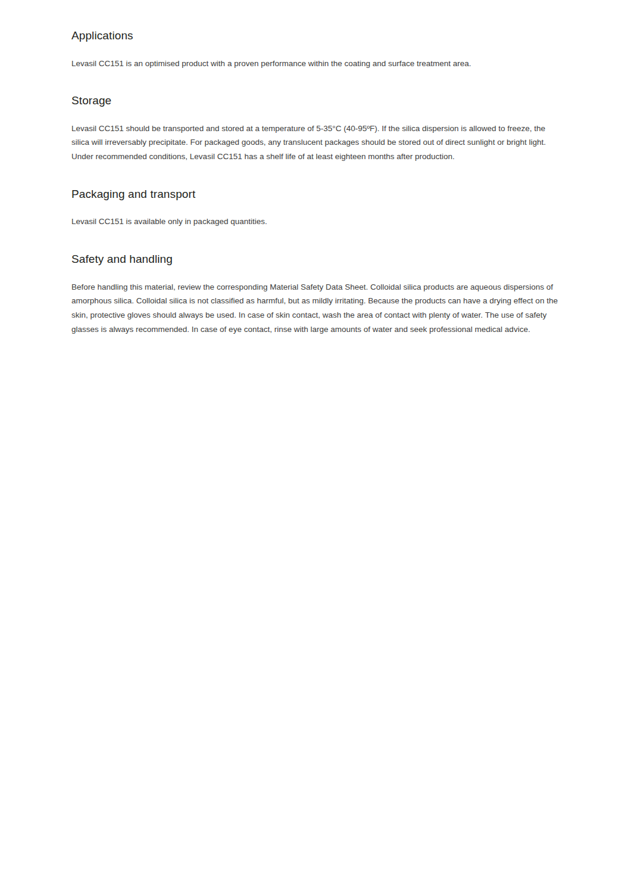Applications
Levasil CC151 is an optimised product with a proven performance within the coating and surface treatment area.
Storage
Levasil CC151 should be transported and stored at a temperature of 5-35°C (40-95ºF). If the silica dispersion is allowed to freeze, the silica will irreversably precipitate. For packaged goods, any translucent packages should be stored out of direct sunlight or bright light. Under recommended conditions, Levasil CC151 has a shelf life of at least eighteen months after production.
Packaging and transport
Levasil CC151 is available only in packaged quantities.
Safety and handling
Before handling this material, review the corresponding Material Safety Data Sheet. Colloidal silica products are aqueous dispersions of amorphous silica. Colloidal silica is not classified as harmful, but as mildly irritating. Because the products can have a drying effect on the skin, protective gloves should always be used. In case of skin contact, wash the area of contact with plenty of water. The use of safety glasses is always recommended. In case of eye contact, rinse with large amounts of water and seek professional medical advice.